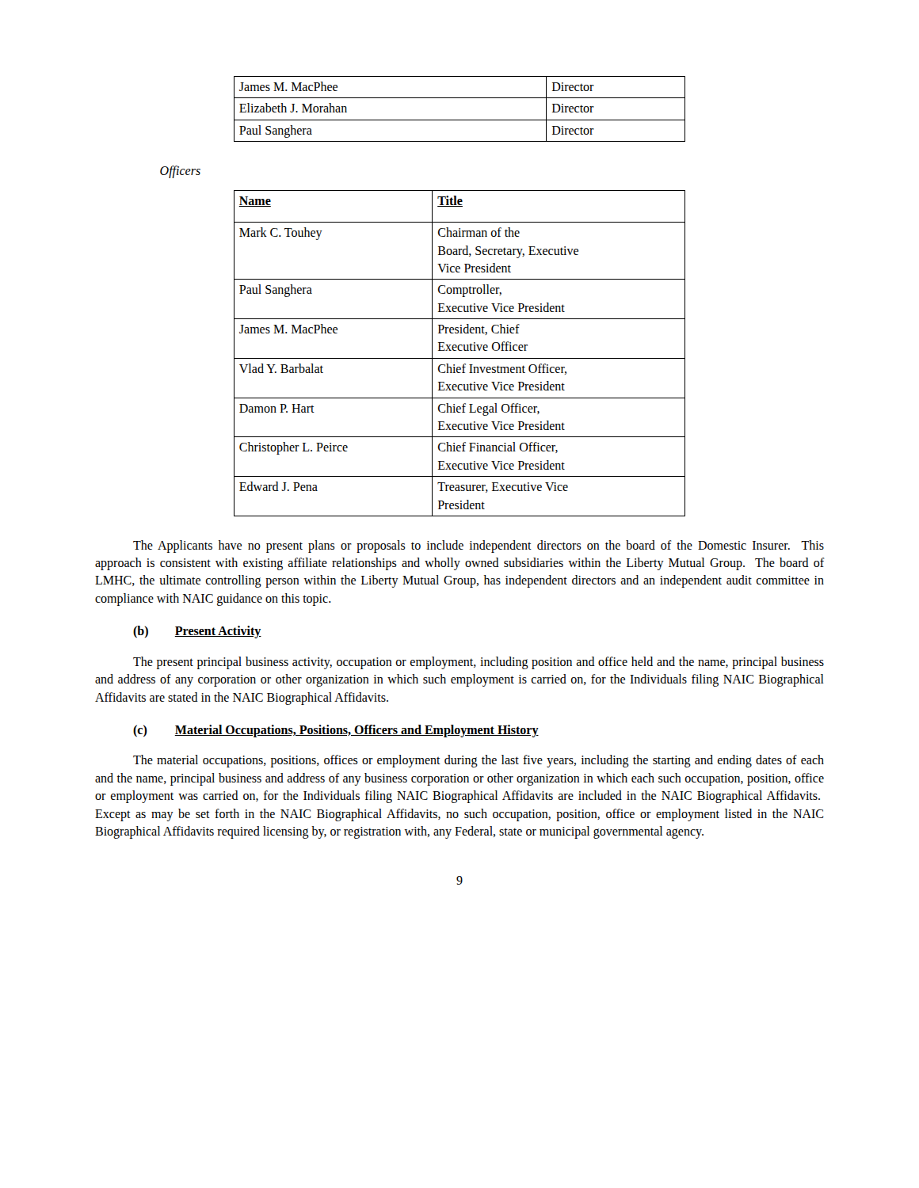| James M. MacPhee | Director |
| Elizabeth J. Morahan | Director |
| Paul Sanghera | Director |
Officers
| Name | Title |
| --- | --- |
| Mark C. Touhey | Chairman of the Board, Secretary, Executive Vice President |
| Paul Sanghera | Comptroller, Executive Vice President |
| James M. MacPhee | President, Chief Executive Officer |
| Vlad Y. Barbalat | Chief Investment Officer, Executive Vice President |
| Damon P. Hart | Chief Legal Officer, Executive Vice President |
| Christopher L. Peirce | Chief Financial Officer, Executive Vice President |
| Edward J. Pena | Treasurer, Executive Vice President |
The Applicants have no present plans or proposals to include independent directors on the board of the Domestic Insurer. This approach is consistent with existing affiliate relationships and wholly owned subsidiaries within the Liberty Mutual Group. The board of LMHC, the ultimate controlling person within the Liberty Mutual Group, has independent directors and an independent audit committee in compliance with NAIC guidance on this topic.
(b) Present Activity
The present principal business activity, occupation or employment, including position and office held and the name, principal business and address of any corporation or other organization in which such employment is carried on, for the Individuals filing NAIC Biographical Affidavits are stated in the NAIC Biographical Affidavits.
(c) Material Occupations, Positions, Officers and Employment History
The material occupations, positions, offices or employment during the last five years, including the starting and ending dates of each and the name, principal business and address of any business corporation or other organization in which each such occupation, position, office or employment was carried on, for the Individuals filing NAIC Biographical Affidavits are included in the NAIC Biographical Affidavits. Except as may be set forth in the NAIC Biographical Affidavits, no such occupation, position, office or employment listed in the NAIC Biographical Affidavits required licensing by, or registration with, any Federal, state or municipal governmental agency.
9